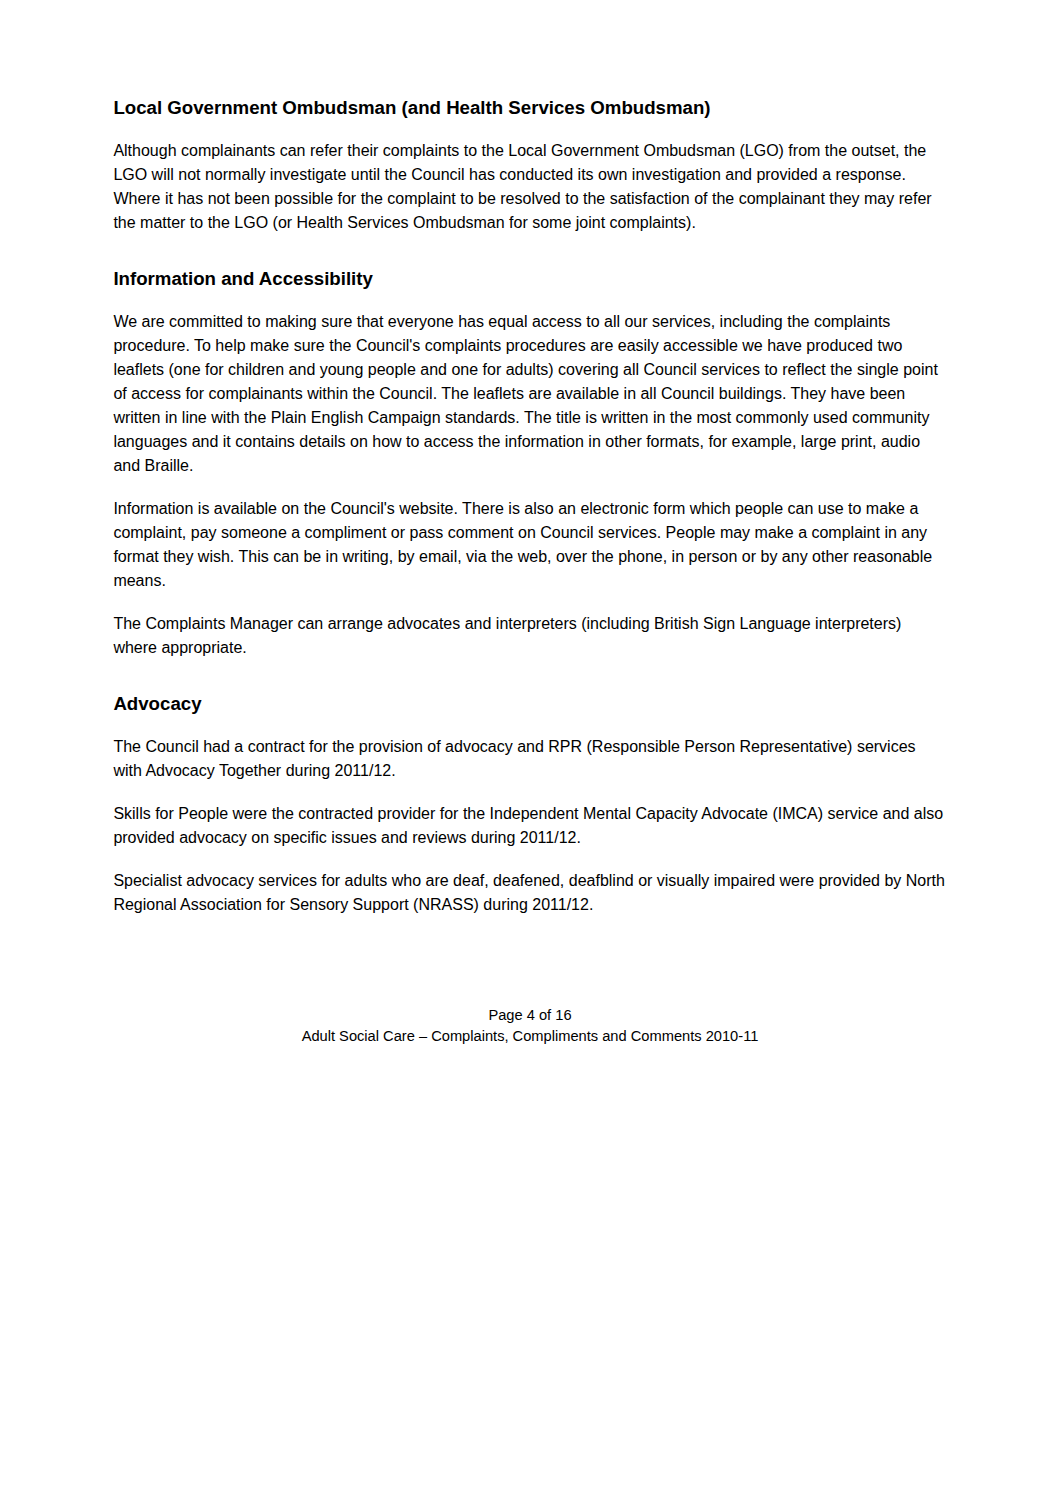Local Government Ombudsman (and Health Services Ombudsman)
Although complainants can refer their complaints to the Local Government Ombudsman (LGO) from the outset, the LGO will not normally investigate until the Council has conducted its own investigation and provided a response. Where it has not been possible for the complaint to be resolved to the satisfaction of the complainant they may refer the matter to the LGO (or Health Services Ombudsman for some joint complaints).
Information and Accessibility
We are committed to making sure that everyone has equal access to all our services, including the complaints procedure. To help make sure the Council's complaints procedures are easily accessible we have produced two leaflets (one for children and young people and one for adults) covering all Council services to reflect the single point of access for complainants within the Council. The leaflets are available in all Council buildings. They have been written in line with the Plain English Campaign standards. The title is written in the most commonly used community languages and it contains details on how to access the information in other formats, for example, large print, audio and Braille.
Information is available on the Council's website. There is also an electronic form which people can use to make a complaint, pay someone a compliment or pass comment on Council services. People may make a complaint in any format they wish. This can be in writing, by email, via the web, over the phone, in person or by any other reasonable means.
The Complaints Manager can arrange advocates and interpreters (including British Sign Language interpreters) where appropriate.
Advocacy
The Council had a contract for the provision of advocacy and RPR (Responsible Person Representative) services with Advocacy Together during 2011/12.
Skills for People were the contracted provider for the Independent Mental Capacity Advocate (IMCA) service and also provided advocacy on specific issues and reviews during 2011/12.
Specialist advocacy services for adults who are deaf, deafened, deafblind or visually impaired were provided by North Regional Association for Sensory Support (NRASS) during 2011/12.
Page 4 of 16
Adult Social Care – Complaints, Compliments and Comments 2010-11